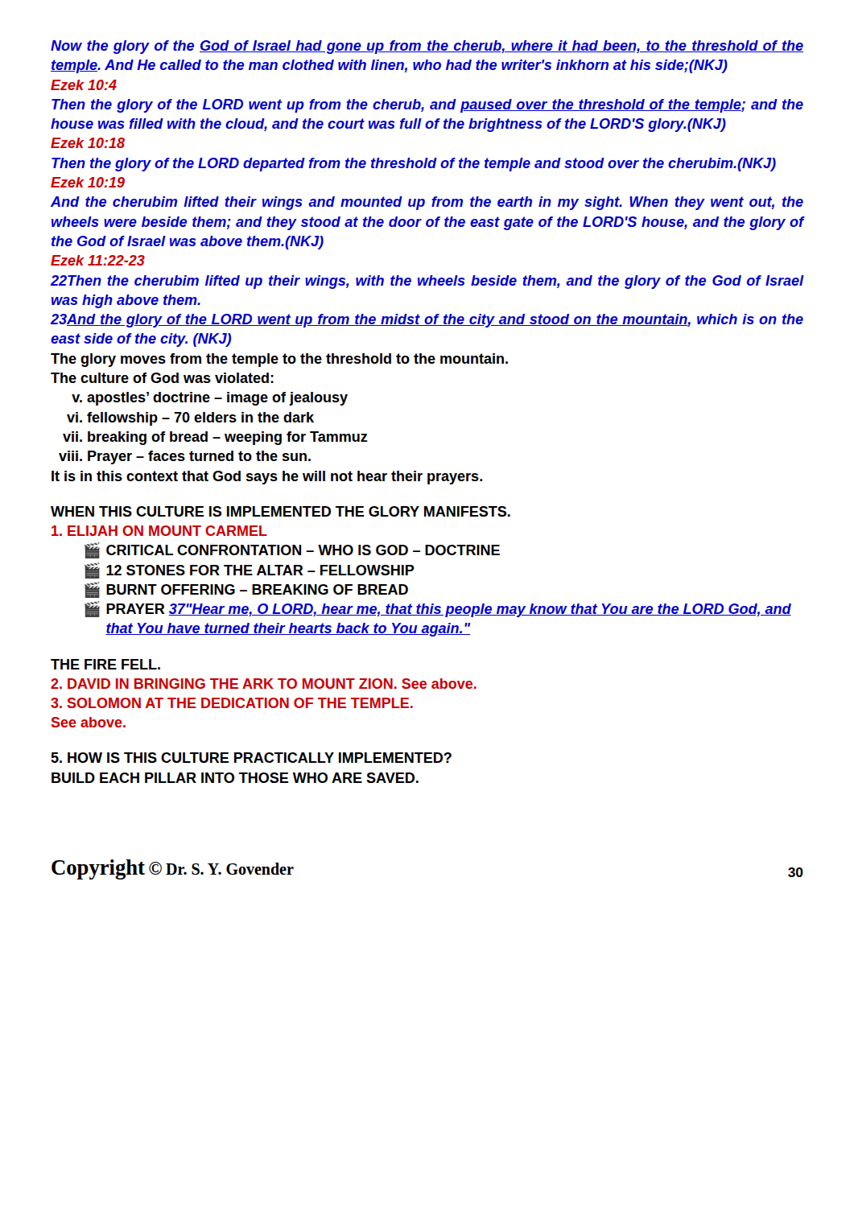Now the glory of the God of Israel had gone up from the cherub, where it had been, to the threshold of the temple. And He called to the man clothed with linen, who had the writer's inkhorn at his side;(NKJ)
Ezek 10:4
Then the glory of the LORD went up from the cherub, and paused over the threshold of the temple; and the house was filled with the cloud, and the court was full of the brightness of the LORD'S glory.(NKJ)
Ezek 10:18
Then the glory of the LORD departed from the threshold of the temple and stood over the cherubim.(NKJ)
Ezek 10:19
And the cherubim lifted their wings and mounted up from the earth in my sight. When they went out, the wheels were beside them; and they stood at the door of the east gate of the LORD'S house, and the glory of the God of Israel was above them.(NKJ)
Ezek 11:22-23
22Then the cherubim lifted up their wings, with the wheels beside them, and the glory of the God of Israel was high above them.
23And the glory of the LORD went up from the midst of the city and stood on the mountain, which is on the east side of the city. (NKJ)
The glory moves from the temple to the threshold to the mountain.
The culture of God was violated:
apostles’ doctrine – image of jealousy
fellowship – 70 elders in the dark
breaking of bread – weeping for Tammuz
Prayer – faces turned to the sun.
It is in this context that God says he will not hear their prayers.
WHEN THIS CULTURE IS IMPLEMENTED THE GLORY MANIFESTS.
1. ELIJAH ON MOUNT CARMEL
CRITICAL CONFRONTATION – WHO IS GOD – DOCTRINE
12 STONES FOR THE ALTAR – FELLOWSHIP
BURNT OFFERING – BREAKING OF BREAD
PRAYER 37"Hear me, O LORD, hear me, that this people may know that You are the LORD God, and that You have turned their hearts back to You again."
THE FIRE FELL.
2. DAVID IN BRINGING THE ARK TO MOUNT ZION. See above.
3. SOLOMON AT THE DEDICATION OF THE TEMPLE.
See above.
5. HOW IS THIS CULTURE PRACTICALLY IMPLEMENTED?
BUILD EACH PILLAR INTO THOSE WHO ARE SAVED.
Copyright © Dr. S. Y. Govender
30